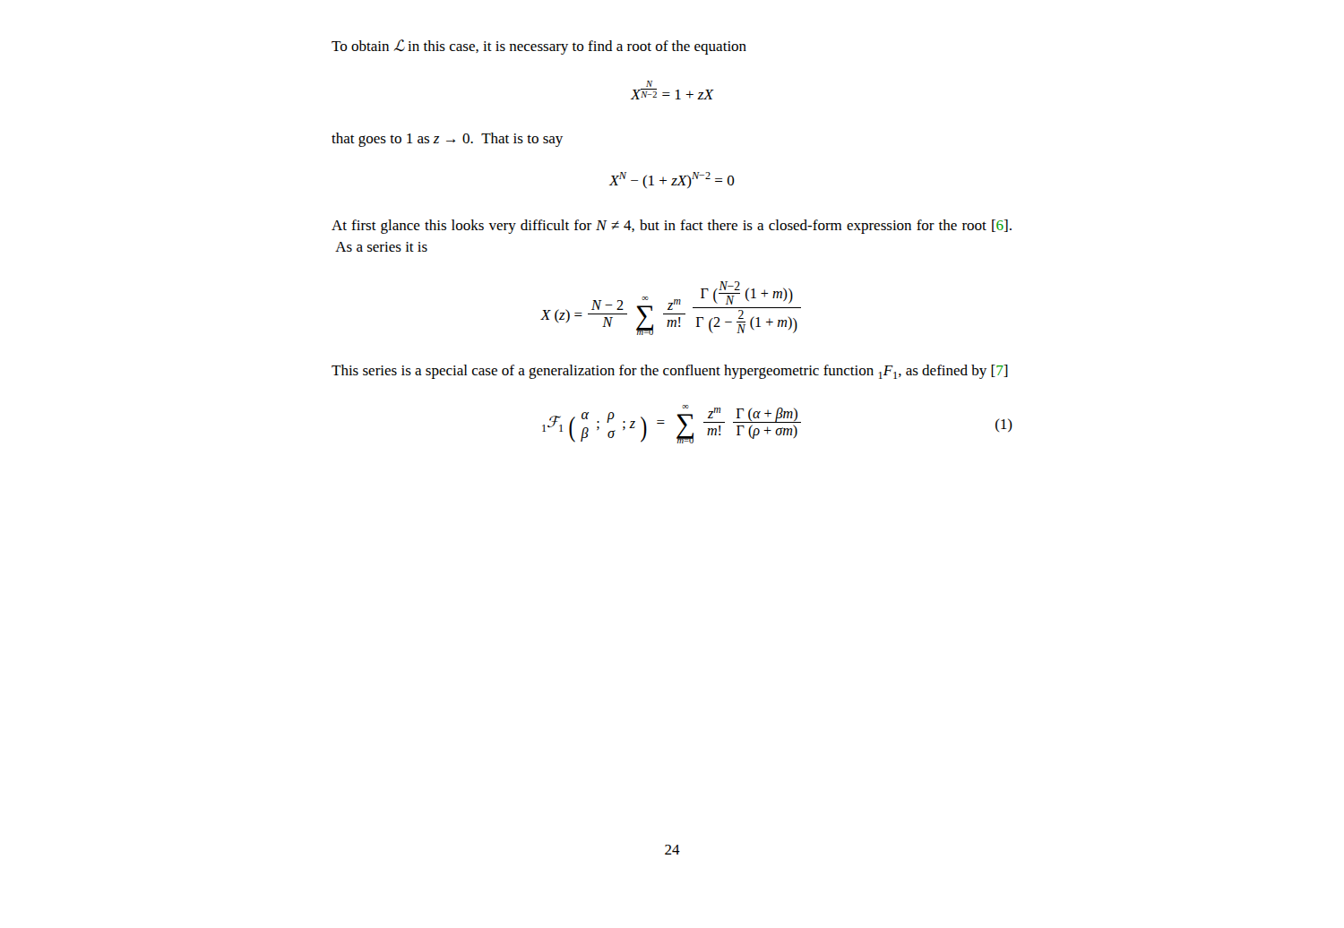To obtain ℒ in this case, it is necessary to find a root of the equation
XNN−2 = 1 + zX
that goes to 1 as z → 0. That is to say
XN − (1 + zX)N−2 = 0
At first glance this looks very difficult for N ≠ 4, but in fact there is a closed-form expression for the root [6]. As a series it is
X (z) = N − 2 N ∞∑m=0 zm m! Γ (N−2 N (1 + m)) Γ (2 − 2 N (1 + m))
This series is a special case of a generalization for the confluent hypergeometric function 1F1, as defined by [7]
1ℱ1 ( αβ ; ρσ ; z ) = ∞∑m=0 zm m! Γ (α + βm) Γ (ρ + σm) (1)
24